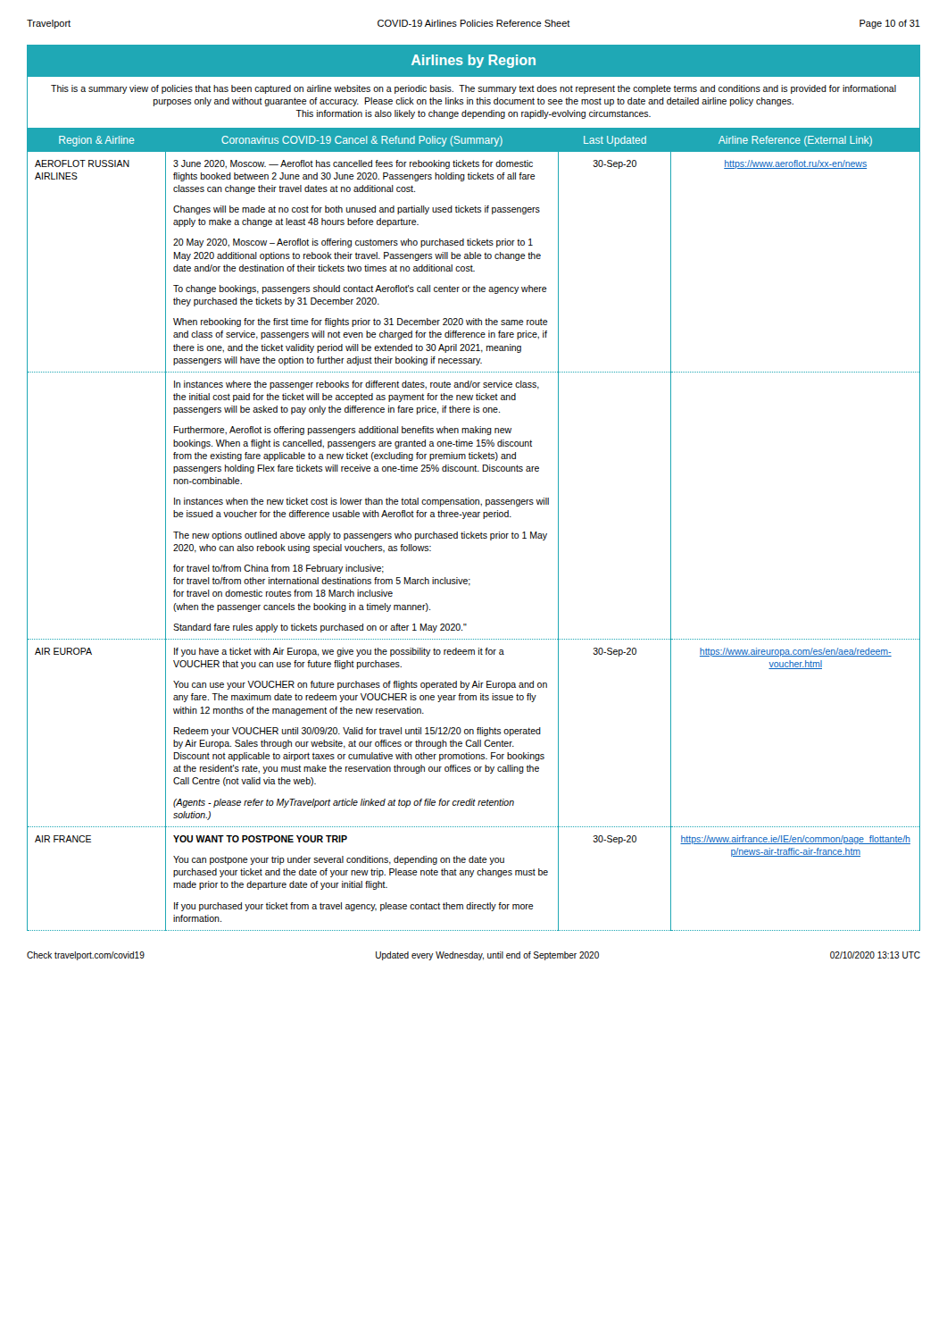Travelport
COVID-19 Airlines Policies Reference Sheet
Page 10 of 31
Airlines by Region
This is a summary view of policies that has been captured on airline websites on a periodic basis. The summary text does not represent the complete terms and conditions and is provided for informational purposes only and without guarantee of accuracy. Please click on the links in this document to see the most up to date and detailed airline policy changes.
This information is also likely to change depending on rapidly-evolving circumstances.
| Region & Airline | Coronavirus COVID-19 Cancel & Refund Policy (Summary) | Last Updated | Airline Reference (External Link) |
| --- | --- | --- | --- |
| AEROFLOT RUSSIAN AIRLINES | 3 June 2020, Moscow. — Aeroflot has cancelled fees for rebooking tickets for domestic flights booked between 2 June and 30 June 2020. Passengers holding tickets of all fare classes can change their travel dates at no additional cost. Changes will be made at no cost for both unused and partially used tickets if passengers apply to make a change at least 48 hours before departure. 20 May 2020, Moscow – Aeroflot is offering customers who purchased tickets prior to 1 May 2020 additional options to rebook their travel. Passengers will be able to change the date and/or the destination of their tickets two times at no additional cost. To change bookings, passengers should contact Aeroflot's call center or the agency where they purchased the tickets by 31 December 2020. When rebooking for the first time for flights prior to 31 December 2020 with the same route and class of service, passengers will not even be charged for the difference in fare price, if there is one, and the ticket validity period will be extended to 30 April 2021, meaning passengers will have the option to further adjust their booking if necessary. | 30-Sep-20 | https://www.aeroflot.ru/xx-en/news |
| | In instances where the passenger rebooks for different dates, route and/or service class, the initial cost paid for the ticket will be accepted as payment for the new ticket and passengers will be asked to pay only the difference in fare price, if there is one. Furthermore, Aeroflot is offering passengers additional benefits when making new bookings. When a flight is cancelled, passengers are granted a one-time 15% discount from the existing fare applicable to a new ticket (excluding for premium tickets) and passengers holding Flex fare tickets will receive a one-time 25% discount. Discounts are non-combinable. In instances when the new ticket cost is lower than the total compensation, passengers will be issued a voucher for the difference usable with Aeroflot for a three-year period. The new options outlined above apply to passengers who purchased tickets prior to 1 May 2020, who can also rebook using special vouchers, as follows: for travel to/from China from 18 February inclusive; for travel to/from other international destinations from 5 March inclusive; for travel on domestic routes from 18 March inclusive (when the passenger cancels the booking in a timely manner). Standard fare rules apply to tickets purchased on or after 1 May 2020." | | |
| AIR EUROPA | If you have a ticket with Air Europa, we give you the possibility to redeem it for a VOUCHER that you can use for future flight purchases. You can use your VOUCHER on future purchases of flights operated by Air Europa and on any fare. The maximum date to redeem your VOUCHER is one year from its issue to fly within 12 months of the management of the new reservation. Redeem your VOUCHER until 30/09/20. Valid for travel until 15/12/20 on flights operated by Air Europa. Sales through our website, at our offices or through the Call Center. Discount not applicable to airport taxes or cumulative with other promotions. For bookings at the resident's rate, you must make the reservation through our offices or by calling the Call Centre (not valid via the web). (Agents - please refer to MyTravelport article linked at top of file for credit retention solution.) | 30-Sep-20 | https://www.aireuropa.com/es/en/aea/redeem-voucher.html |
| AIR FRANCE | YOU WANT TO POSTPONE YOUR TRIP You can postpone your trip under several conditions, depending on the date you purchased your ticket and the date of your new trip. Please note that any changes must be made prior to the departure date of your initial flight. If you purchased your ticket from a travel agency, please contact them directly for more information. | 30-Sep-20 | https://www.airfrance.ie/IE/en/common/page_flottante/hp/news-air-traffic-air-france.htm |
Check travelport.com/covid19
Updated every Wednesday, until end of September 2020
02/10/2020 13:13 UTC